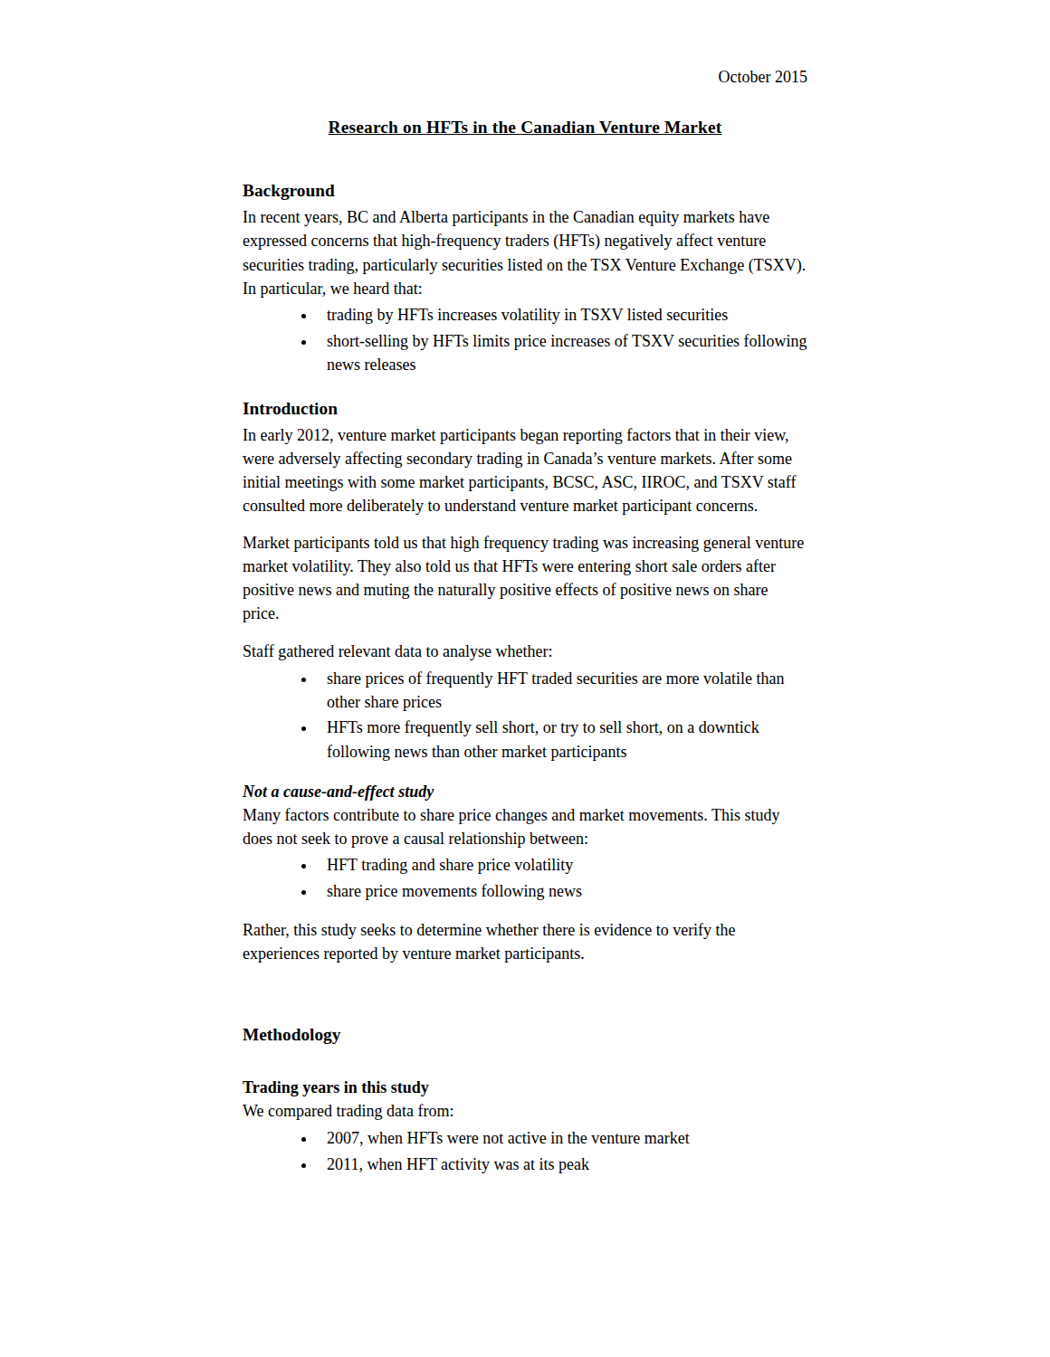October 2015
Research on HFTs in the Canadian Venture Market
Background
In recent years, BC and Alberta participants in the Canadian equity markets have expressed concerns that high-frequency traders (HFTs) negatively affect venture securities trading, particularly securities listed on the TSX Venture Exchange (TSXV). In particular, we heard that:
trading by HFTs increases volatility in TSXV listed securities
short-selling by HFTs limits price increases of TSXV securities following news releases
Introduction
In early 2012, venture market participants began reporting factors that in their view, were adversely affecting secondary trading in Canada’s venture markets. After some initial meetings with some market participants, BCSC, ASC, IIROC, and TSXV staff consulted more deliberately to understand venture market participant concerns.
Market participants told us that high frequency trading was increasing general venture market volatility. They also told us that HFTs were entering short sale orders after positive news and muting the naturally positive effects of positive news on share price.
Staff gathered relevant data to analyse whether:
share prices of frequently HFT traded securities are more volatile than other share prices
HFTs more frequently sell short, or try to sell short, on a downtick following news than other market participants
Not a cause-and-effect study
Many factors contribute to share price changes and market movements. This study does not seek to prove a causal relationship between:
HFT trading and share price volatility
share price movements following news
Rather, this study seeks to determine whether there is evidence to verify the experiences reported by venture market participants.
Methodology
Trading years in this study
We compared trading data from:
2007, when HFTs were not active in the venture market
2011, when HFT activity was at its peak